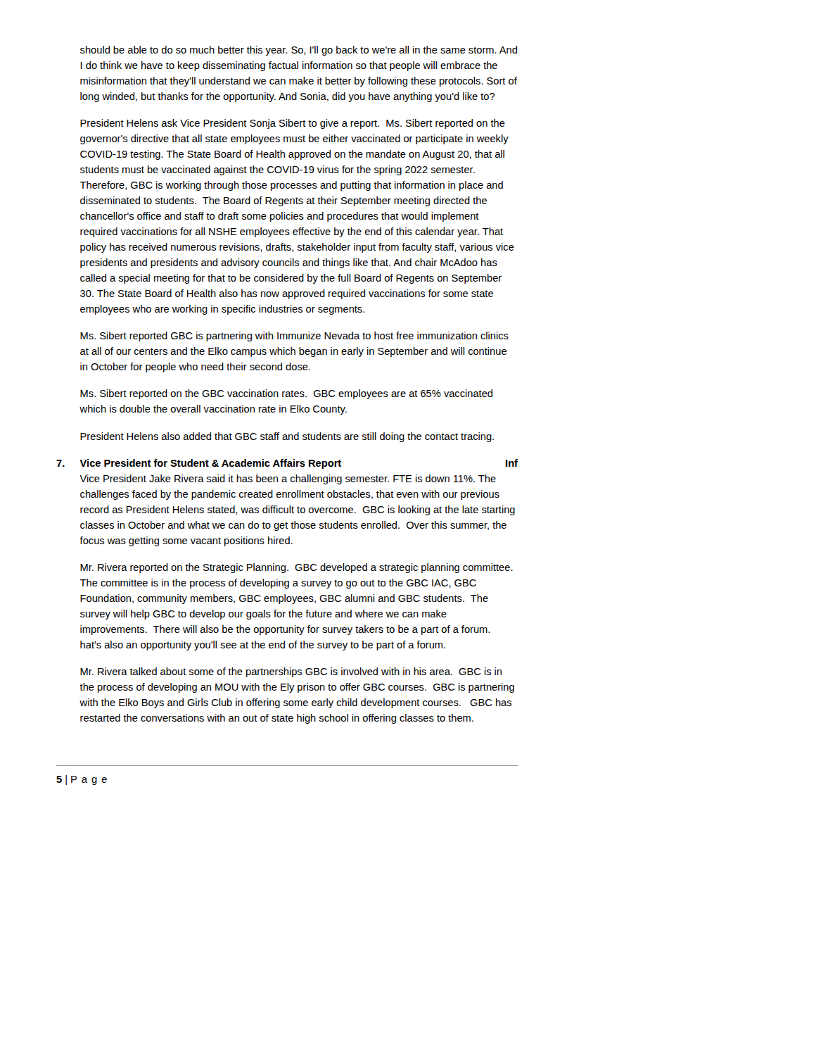should be able to do so much better this year. So, I'll go back to we're all in the same storm. And I do think we have to keep disseminating factual information so that people will embrace the misinformation that they'll understand we can make it better by following these protocols. Sort of long winded, but thanks for the opportunity. And Sonia, did you have anything you'd like to?
President Helens ask Vice President Sonja Sibert to give a report. Ms. Sibert reported on the governor's directive that all state employees must be either vaccinated or participate in weekly COVID-19 testing. The State Board of Health approved on the mandate on August 20, that all students must be vaccinated against the COVID-19 virus for the spring 2022 semester. Therefore, GBC is working through those processes and putting that information in place and disseminated to students. The Board of Regents at their September meeting directed the chancellor's office and staff to draft some policies and procedures that would implement required vaccinations for all NSHE employees effective by the end of this calendar year. That policy has received numerous revisions, drafts, stakeholder input from faculty staff, various vice presidents and presidents and advisory councils and things like that. And chair McAdoo has called a special meeting for that to be considered by the full Board of Regents on September 30. The State Board of Health also has now approved required vaccinations for some state employees who are working in specific industries or segments.
Ms. Sibert reported GBC is partnering with Immunize Nevada to host free immunization clinics at all of our centers and the Elko campus which began in early in September and will continue in October for people who need their second dose.
Ms. Sibert reported on the GBC vaccination rates. GBC employees are at 65% vaccinated which is double the overall vaccination rate in Elko County.
President Helens also added that GBC staff and students are still doing the contact tracing.
7.
Vice President for Student & Academic Affairs Report Inf
Vice President Jake Rivera said it has been a challenging semester. FTE is down 11%. The challenges faced by the pandemic created enrollment obstacles, that even with our previous record as President Helens stated, was difficult to overcome. GBC is looking at the late starting classes in October and what we can do to get those students enrolled. Over this summer, the focus was getting some vacant positions hired.
Mr. Rivera reported on the Strategic Planning. GBC developed a strategic planning committee. The committee is in the process of developing a survey to go out to the GBC IAC, GBC Foundation, community members, GBC employees, GBC alumni and GBC students. The survey will help GBC to develop our goals for the future and where we can make improvements. There will also be the opportunity for survey takers to be a part of a forum. hat's also an opportunity you'll see at the end of the survey to be part of a forum.
Mr. Rivera talked about some of the partnerships GBC is involved with in his area. GBC is in the process of developing an MOU with the Ely prison to offer GBC courses. GBC is partnering with the Elko Boys and Girls Club in offering some early child development courses. GBC has restarted the conversations with an out of state high school in offering classes to them.
5 | P a g e